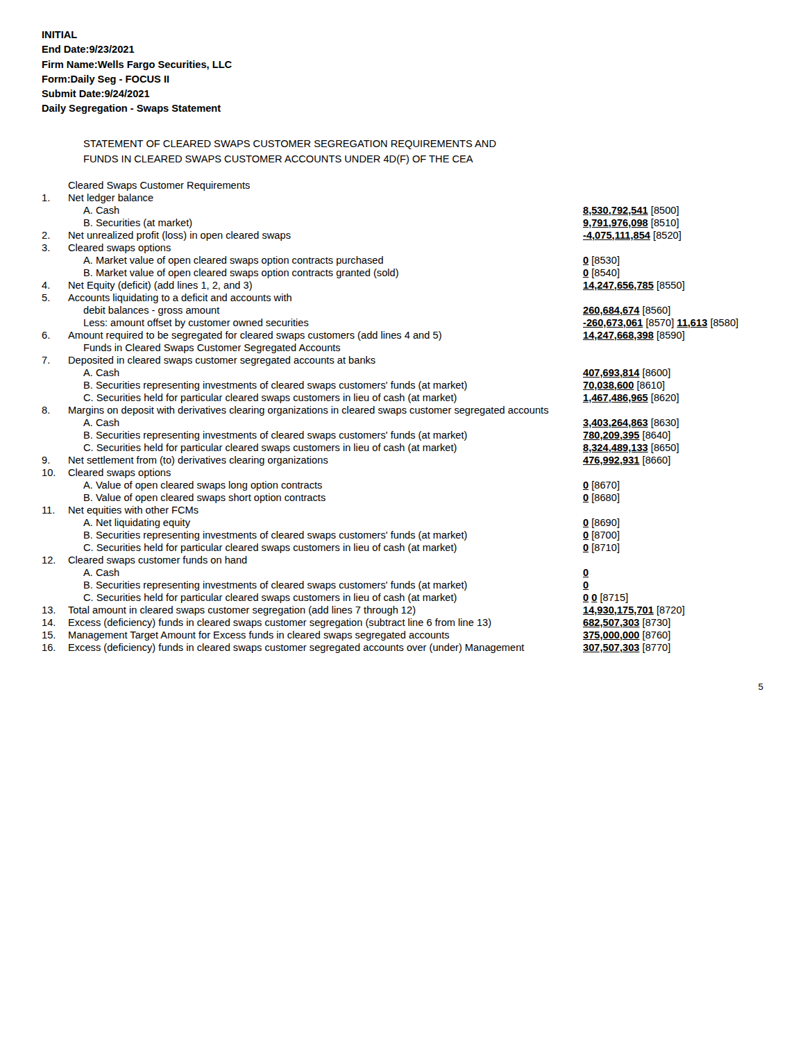INITIAL
End Date:9/23/2021
Firm Name:Wells Fargo Securities, LLC
Form:Daily Seg - FOCUS II
Submit Date:9/24/2021
Daily Segregation - Swaps Statement
STATEMENT OF CLEARED SWAPS CUSTOMER SEGREGATION REQUIREMENTS AND
FUNDS IN CLEARED SWAPS CUSTOMER ACCOUNTS UNDER 4D(F) OF THE CEA
| | Cleared Swaps Customer Requirements |
| 1. | Net ledger balance | |
| | A. Cash | 8,530,792,541 [8500] |
| | B. Securities (at market) | 9,791,976,098 [8510] |
| 2. | Net unrealized profit (loss) in open cleared swaps | -4,075,111,854 [8520] |
| 3. | Cleared swaps options | |
| | A. Market value of open cleared swaps option contracts purchased | 0 [8530] |
| | B. Market value of open cleared swaps option contracts granted (sold) | 0 [8540] |
| 4. | Net Equity (deficit) (add lines 1, 2, and 3) | 14,247,656,785 [8550] |
| 5. | Accounts liquidating to a deficit and accounts with | |
| | debit balances - gross amount | 260,684,674 [8560] |
| | Less: amount offset by customer owned securities | -260,673,061 [8570] 11,613 [8580] |
| 6. | Amount required to be segregated for cleared swaps customers (add lines 4 and 5) | 14,247,668,398 [8590] |
| | Funds in Cleared Swaps Customer Segregated Accounts | |
| 7. | Deposited in cleared swaps customer segregated accounts at banks | |
| | A. Cash | 407,693,814 [8600] |
| | B. Securities representing investments of cleared swaps customers' funds (at market) | 70,038,600 [8610] |
| | C. Securities held for particular cleared swaps customers in lieu of cash (at market) | 1,467,486,965 [8620] |
| 8. | Margins on deposit with derivatives clearing organizations in cleared swaps customer segregated accounts | |
| | A. Cash | 3,403,264,863 [8630] |
| | B. Securities representing investments of cleared swaps customers' funds (at market) | 780,209,395 [8640] |
| | C. Securities held for particular cleared swaps customers in lieu of cash (at market) | 8,324,489,133 [8650] |
| 9. | Net settlement from (to) derivatives clearing organizations | 476,992,931 [8660] |
| 10. | Cleared swaps options | |
| | A. Value of open cleared swaps long option contracts | 0 [8670] |
| | B. Value of open cleared swaps short option contracts | 0 [8680] |
| 11. | Net equities with other FCMs | |
| | A. Net liquidating equity | 0 [8690] |
| | B. Securities representing investments of cleared swaps customers' funds (at market) | 0 [8700] |
| | C. Securities held for particular cleared swaps customers in lieu of cash (at market) | 0 [8710] |
| 12. | Cleared swaps customer funds on hand | |
| | A. Cash | 0 |
| | B. Securities representing investments of cleared swaps customers' funds (at market) | 0 |
| | C. Securities held for particular cleared swaps customers in lieu of cash (at market) | 0 0 [8715] |
| 13. | Total amount in cleared swaps customer segregation (add lines 7 through 12) | 14,930,175,701 [8720] |
| 14. | Excess (deficiency) funds in cleared swaps customer segregation (subtract line 6 from line 13) | 682,507,303 [8730] |
| 15. | Management Target Amount for Excess funds in cleared swaps segregated accounts | 375,000,000 [8760] |
| 16. | Excess (deficiency) funds in cleared swaps customer segregated accounts over (under) Management | 307,507,303 [8770] |
5